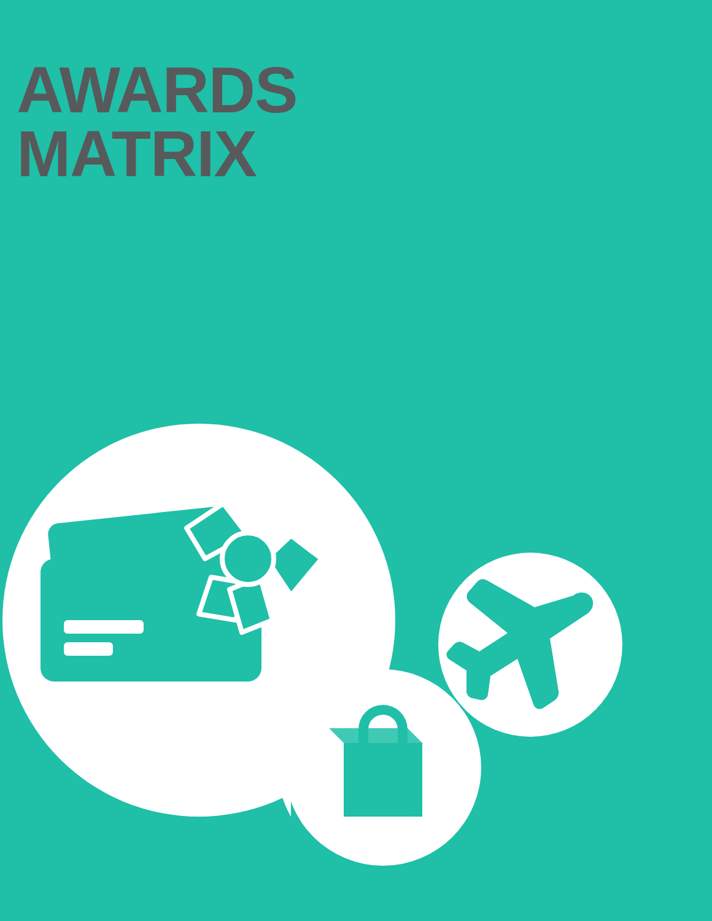Awards Matrix
Rewards icons A large white circle containing a teal gift card with a ribbon, a smaller white circle with a teal airplane, and another white circle with a teal shopping bag.